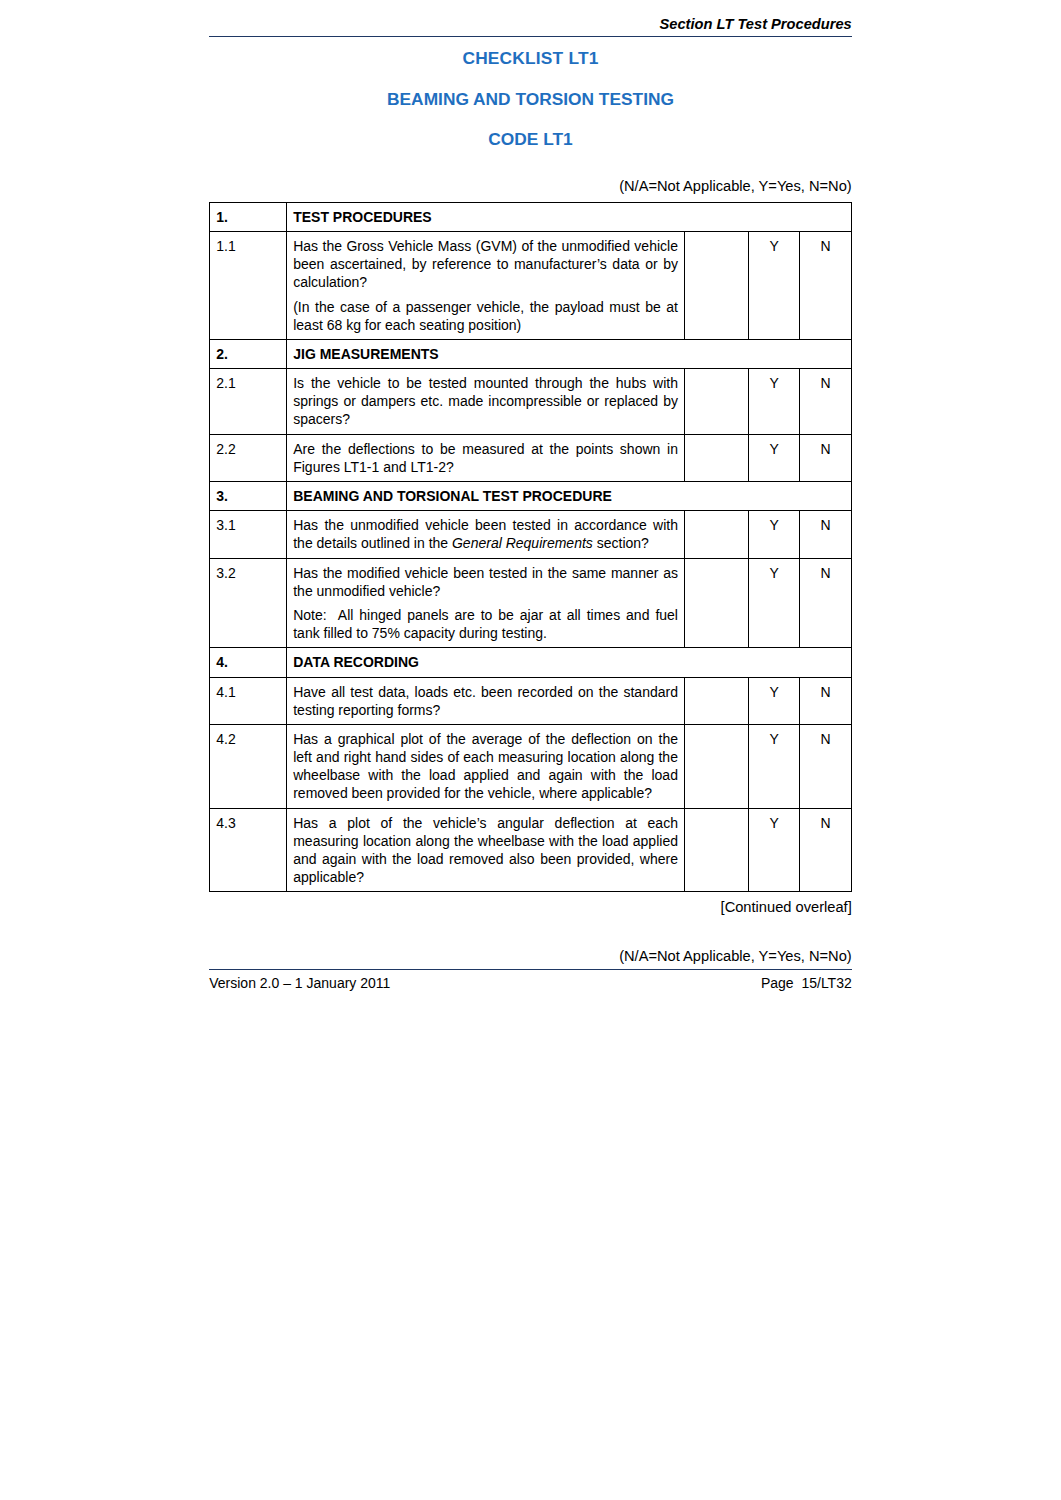Section LT Test Procedures
CHECKLIST LT1
BEAMING AND TORSION TESTING
CODE LT1
(N/A=Not Applicable, Y=Yes, N=No)
| 1. | TEST PROCEDURES |
| 1.1 | Has the Gross Vehicle Mass (GVM) of the unmodified vehicle been ascertained, by reference to manufacturer’s data or by calculation? (In the case of a passenger vehicle, the payload must be at least 68 kg for each seating position) | | Y | N |
| 2. | JIG MEASUREMENTS |
| 2.1 | Is the vehicle to be tested mounted through the hubs with springs or dampers etc. made incompressible or replaced by spacers? | | Y | N |
| 2.2 | Are the deflections to be measured at the points shown in Figures LT1-1 and LT1-2? | | Y | N |
| 3. | BEAMING AND TORSIONAL TEST PROCEDURE |
| 3.1 | Has the unmodified vehicle been tested in accordance with the details outlined in the General Requirements section? | | Y | N |
| 3.2 | Has the modified vehicle been tested in the same manner as the unmodified vehicle? Note: All hinged panels are to be ajar at all times and fuel tank filled to 75% capacity during testing. | | Y | N |
| 4. | DATA RECORDING |
| 4.1 | Have all test data, loads etc. been recorded on the standard testing reporting forms? | | Y | N |
| 4.2 | Has a graphical plot of the average of the deflection on the left and right hand sides of each measuring location along the wheelbase with the load applied and again with the load removed been provided for the vehicle, where applicable? | | Y | N |
| 4.3 | Has a plot of the vehicle’s angular deflection at each measuring location along the wheelbase with the load applied and again with the load removed also been provided, where applicable? | | Y | N |
[Continued overleaf]
(N/A=Not Applicable, Y=Yes, N=No)
Version 2.0 – 1 January 2011 Page 15/LT32